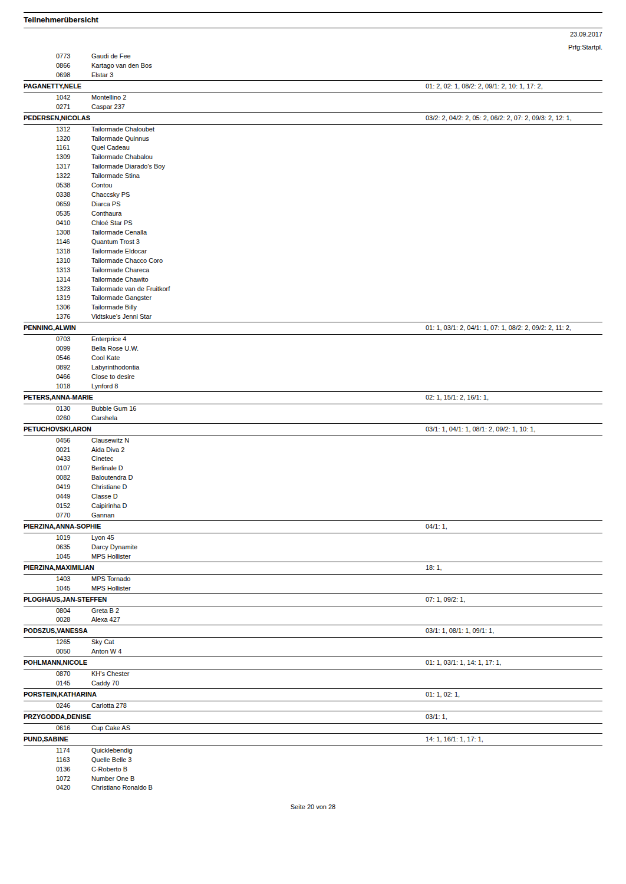Teilnehmerübersicht
23.09.2017
Prfg:Startpl.
| 0773 | Gaudi de Fee | |
| 0866 | Kartago van den Bos | |
| 0698 | Elstar 3 | |
| PAGANETTY,NELE | 01: 2, 02: 1, 08/2: 2, 09/1: 2, 10: 1, 17: 2, |
| 1042 | Montellino 2 | |
| 0271 | Caspar 237 | |
| PEDERSEN,NICOLAS | 03/2: 2, 04/2: 2, 05: 2, 06/2: 2, 07: 2, 09/3: 2, 12: 1, |
| 1312 | Tailormade Chaloubet | |
| 1320 | Tailormade Quinnus | |
| 1161 | Quel Cadeau | |
| 1309 | Tailormade Chabalou | |
| 1317 | Tailormade Diarado's Boy | |
| 1322 | Tailormade Stina | |
| 0538 | Contou | |
| 0338 | Chaccsky PS | |
| 0659 | Diarca PS | |
| 0535 | Conthaura | |
| 0410 | Chloé Star PS | |
| 1308 | Tailormade Cenalla | |
| 1146 | Quantum Trost 3 | |
| 1318 | Tailormade Eldocar | |
| 1310 | Tailormade Chacco Coro | |
| 1313 | Tailormade Chareca | |
| 1314 | Tailormade Chawito | |
| 1323 | Tailormade van de Fruitkorf | |
| 1319 | Tailormade Gangster | |
| 1306 | Tailormade Billy | |
| 1376 | Vidtskue's Jenni Star | |
| PENNING,ALWIN | 01: 1, 03/1: 2, 04/1: 1, 07: 1, 08/2: 2, 09/2: 2, 11: 2, |
| 0703 | Enterprice 4 | |
| 0099 | Bella Rose U.W. | |
| 0546 | Cool Kate | |
| 0892 | Labyrinthodontia | |
| 0466 | Close to desire | |
| 1018 | Lynford 8 | |
| PETERS,ANNA-MARIE | 02: 1, 15/1: 2, 16/1: 1, |
| 0130 | Bubble Gum 16 | |
| 0260 | Carshela | |
| PETUCHOVSKI,ARON | 03/1: 1, 04/1: 1, 08/1: 2, 09/2: 1, 10: 1, |
| 0456 | Clausewitz N | |
| 0021 | Aida Diva 2 | |
| 0433 | Cinetec | |
| 0107 | Berlinale D | |
| 0082 | Baloutendra D | |
| 0419 | Christiane D | |
| 0449 | Classe D | |
| 0152 | Caipirinha D | |
| 0770 | Gannan | |
| PIERZINA,ANNA-SOPHIE | 04/1: 1, |
| 1019 | Lyon 45 | |
| 0635 | Darcy Dynamite | |
| 1045 | MPS Hollister | |
| PIERZINA,MAXIMILIAN | 18: 1, |
| 1403 | MPS Tornado | |
| 1045 | MPS Hollister | |
| PLOGHAUS,JAN-STEFFEN | 07: 1, 09/2: 1, |
| 0804 | Greta B 2 | |
| 0028 | Alexa 427 | |
| PODSZUS,VANESSA | 03/1: 1, 08/1: 1, 09/1: 1, |
| 1265 | Sky Cat | |
| 0050 | Anton W 4 | |
| POHLMANN,NICOLE | 01: 1, 03/1: 1, 14: 1, 17: 1, |
| 0870 | KH's Chester | |
| 0145 | Caddy 70 | |
| PORSTEIN,KATHARINA | 01: 1, 02: 1, |
| 0246 | Carlotta 278 | |
| PRZYGODDA,DENISE | 03/1: 1, |
| 0616 | Cup Cake AS | |
| PUND,SABINE | 14: 1, 16/1: 1, 17: 1, |
| 1174 | Quicklebendig | |
| 1163 | Quelle Belle 3 | |
| 0136 | C-Roberto B | |
| 1072 | Number One B | |
| 0420 | Christiano Ronaldo B | |
Seite 20 von 28